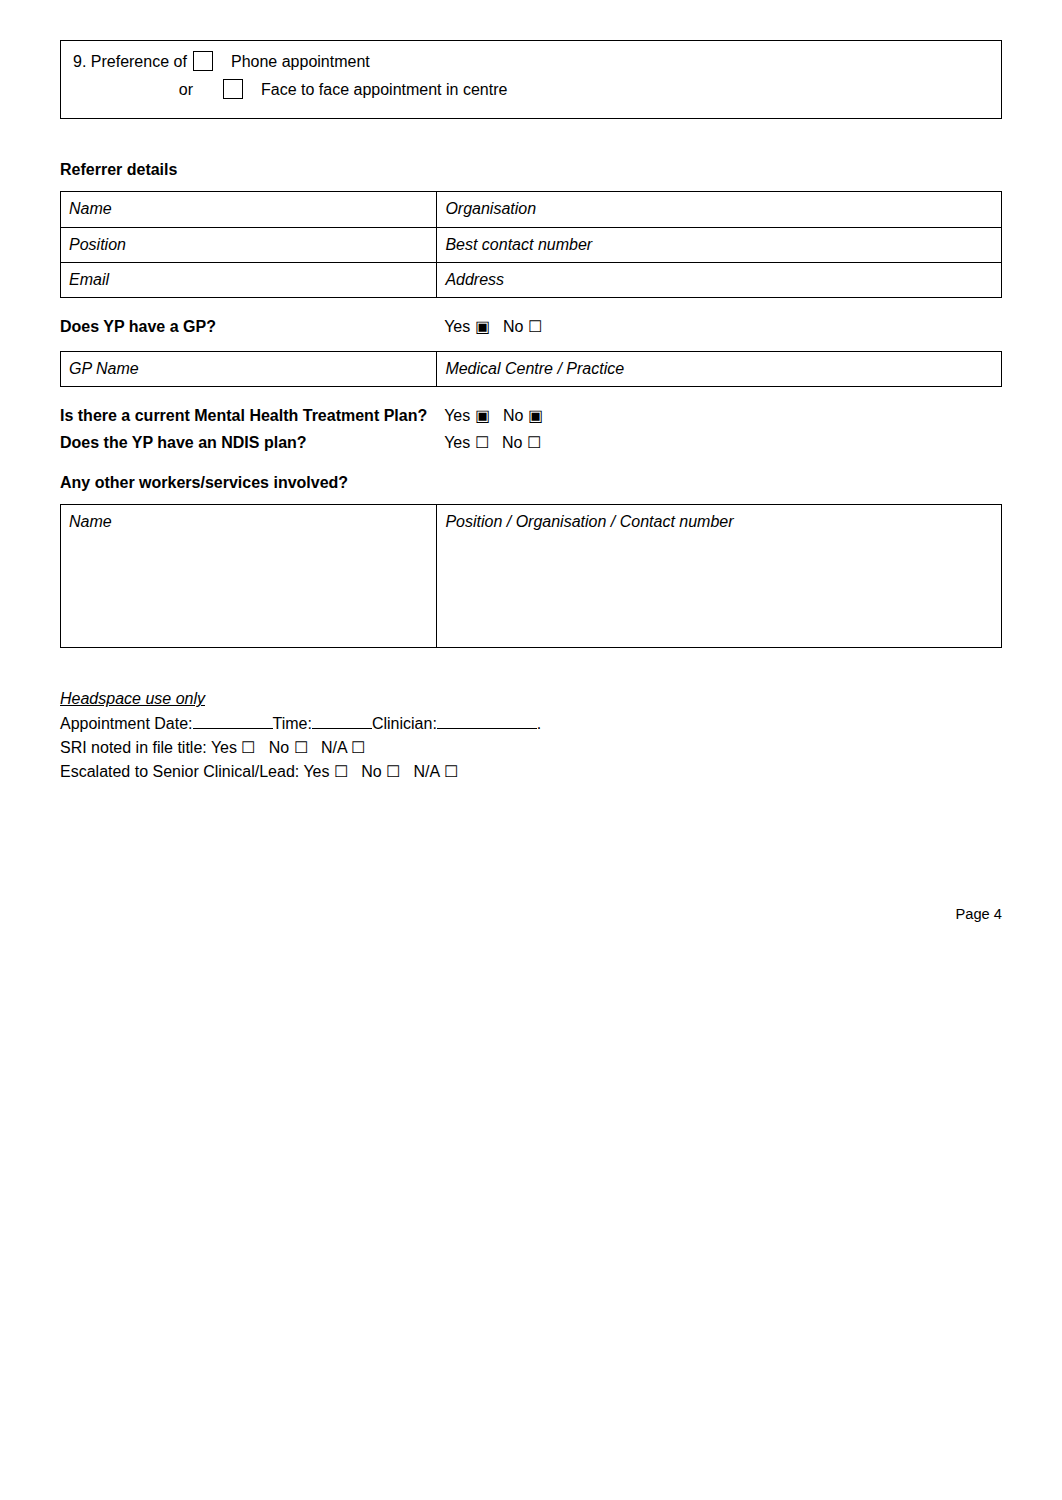9. Preference of Phone appointment
or Face to face appointment in centre
Referrer details
| Name | Organisation |
| Position | Best contact number |
| Email | Address |
Does YP have a GP? Yes ▣ No ☐
| GP Name | Medical Centre / Practice |
Is there a current Mental Health Treatment Plan? Yes ▣ No ▣
Does the YP have an NDIS plan? Yes ☐ No ☐
Any other workers/services involved?
| Name | Position / Organisation / Contact number |
Headspace use only
Appointment Date: Time: Clinician: .
SRI noted in file title: Yes ☐ No ☐ N/A ☐
Escalated to Senior Clinical/Lead: Yes ☐ No ☐ N/A ☐
Page 4